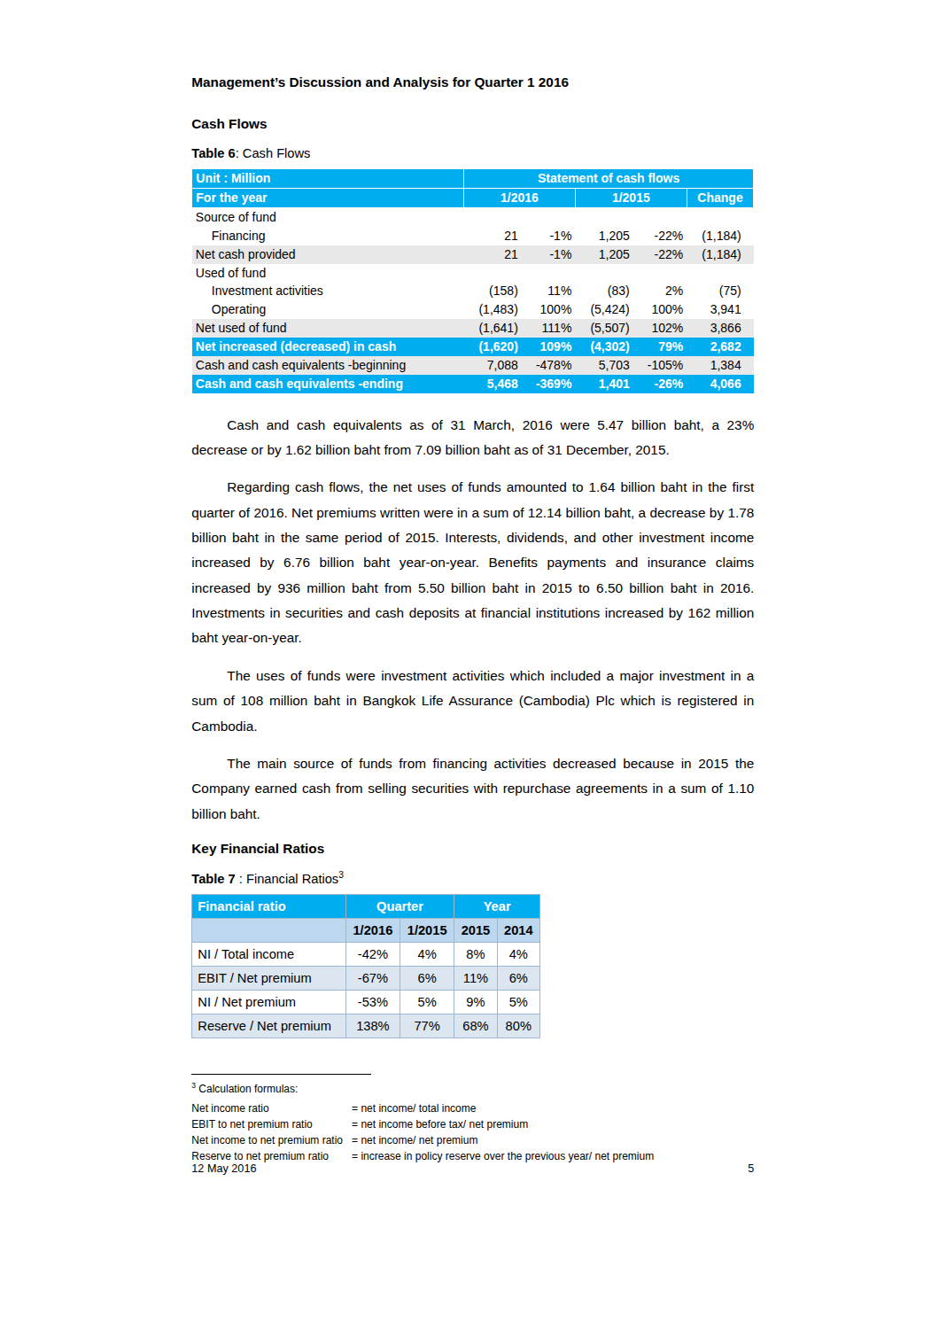Management’s Discussion and Analysis for Quarter 1 2016
Cash Flows
Table 6: Cash Flows
| Unit : Million | Statement of cash flows |
| --- | --- |
| For the year | 1/2016 | 1/2015 | Change |
| Source of fund | | | | | | |
| Financing | 21 | -1% | 1,205 | -22% | (1,184) | |
| Net cash provided | 21 | -1% | 1,205 | -22% | (1,184) | |
| Used of fund | | | | | | |
| Investment activities | (158) | 11% | (83) | 2% | (75) | |
| Operating | (1,483) | 100% | (5,424) | 100% | 3,941 | |
| Net used of fund | (1,641) | 111% | (5,507) | 102% | 3,866 | |
| Net increased (decreased) in cash | (1,620) | 109% | (4,302) | 79% | 2,682 | |
| Cash and cash equivalents -beginning | 7,088 | -478% | 5,703 | -105% | 1,384 | |
| Cash and cash equivalents -ending | 5,468 | -369% | 1,401 | -26% | 4,066 | |
Cash and cash equivalents as of 31 March, 2016 were 5.47 billion baht, a 23% decrease or by 1.62 billion baht from 7.09 billion baht as of 31 December, 2015.
Regarding cash flows, the net uses of funds amounted to 1.64 billion baht in the first quarter of 2016. Net premiums written were in a sum of 12.14 billion baht, a decrease by 1.78 billion baht in the same period of 2015. Interests, dividends, and other investment income increased by 6.76 billion baht year-on-year. Benefits payments and insurance claims increased by 936 million baht from 5.50 billion baht in 2015 to 6.50 billion baht in 2016. Investments in securities and cash deposits at financial institutions increased by 162 million baht year-on-year.
The uses of funds were investment activities which included a major investment in a sum of 108 million baht in Bangkok Life Assurance (Cambodia) Plc which is registered in Cambodia.
The main source of funds from financing activities decreased because in 2015 the Company earned cash from selling securities with repurchase agreements in a sum of 1.10 billion baht.
Key Financial Ratios
Table 7 : Financial Ratios3
| Financial ratio | Quarter | Year |
| --- | --- | --- |
| | 1/2016 | 1/2015 | 2015 | 2014 |
| NI / Total income | -42% | 4% | 8% | 4% |
| EBIT / Net premium | -67% | 6% | 11% | 6% |
| NI / Net premium | -53% | 5% | 9% | 5% |
| Reserve / Net premium | 138% | 77% | 68% | 80% |
3 Calculation formulas:
| Net income ratio | = net income/ total income |
| EBIT to net premium ratio | = net income before tax/ net premium |
| Net income to net premium ratio | = net income/ net premium |
| Reserve to net premium ratio | = increase in policy reserve over the previous year/ net premium |
12 May 2016 5